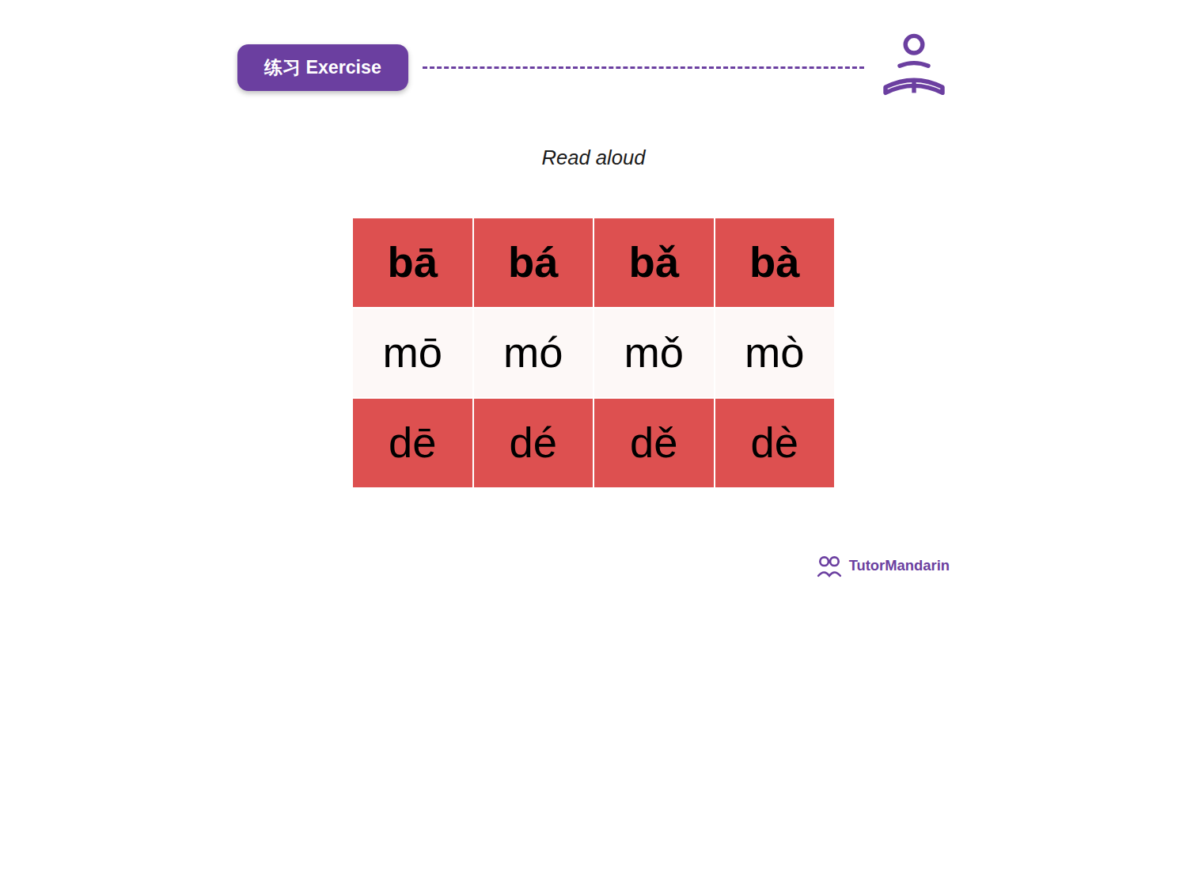练习 Exercise
Read aloud
| bā | bá | bǎ | bà |
| mō | mó | mǒ | mò |
| dē | dé | dě | dè |
TutorMandarin